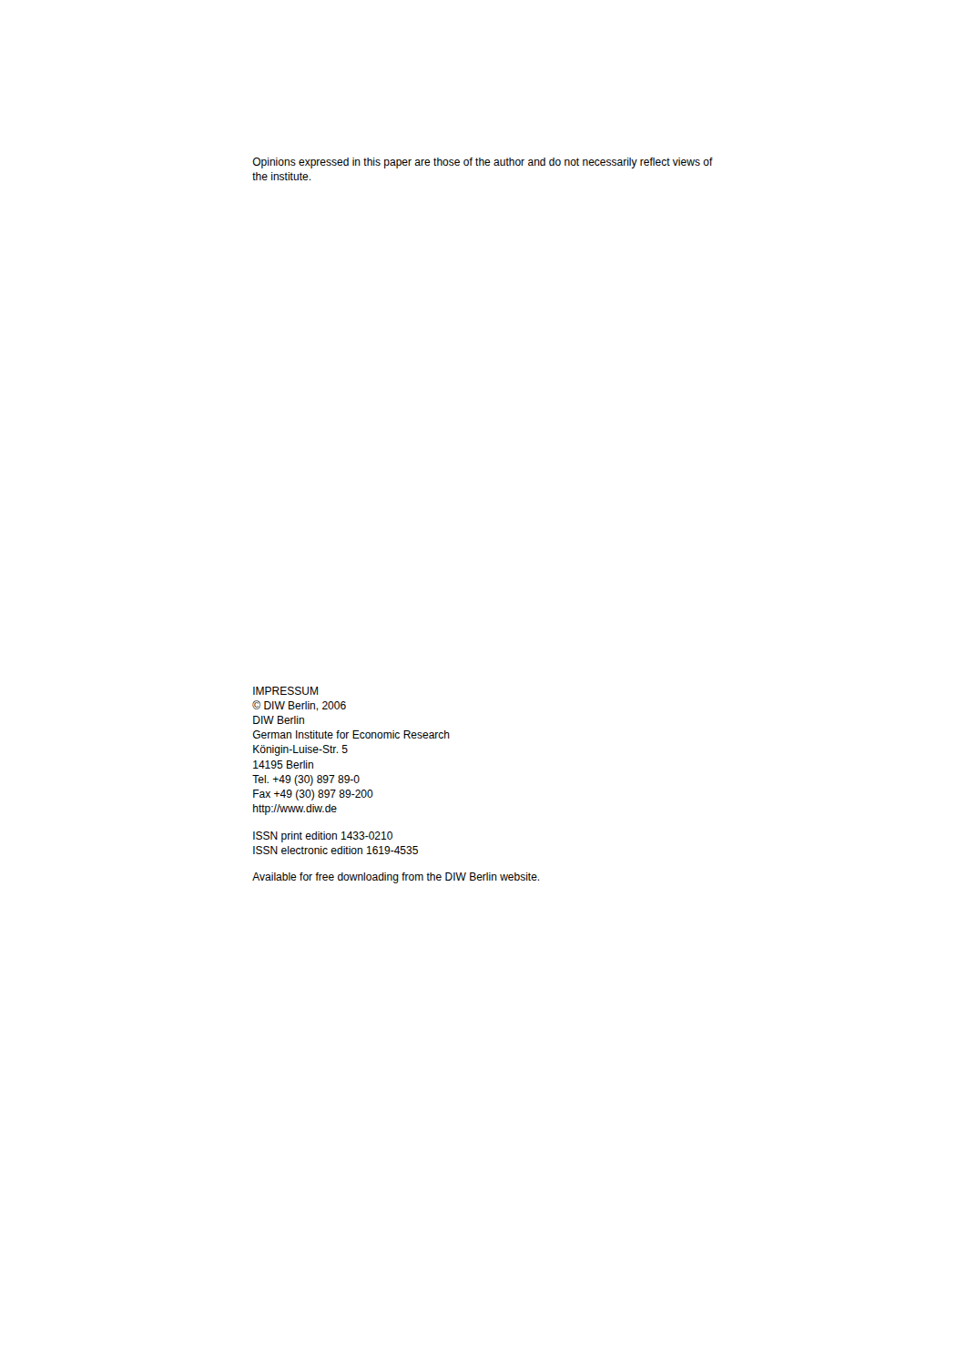Opinions expressed in this paper are those of the author and do not necessarily reflect views of the institute.
IMPRESSUM
© DIW Berlin, 2006
DIW Berlin
German Institute for Economic Research
Königin-Luise-Str. 5
14195 Berlin
Tel. +49 (30) 897 89-0
Fax +49 (30) 897 89-200
http://www.diw.de
ISSN print edition 1433-0210
ISSN electronic edition 1619-4535
Available for free downloading from the DIW Berlin website.